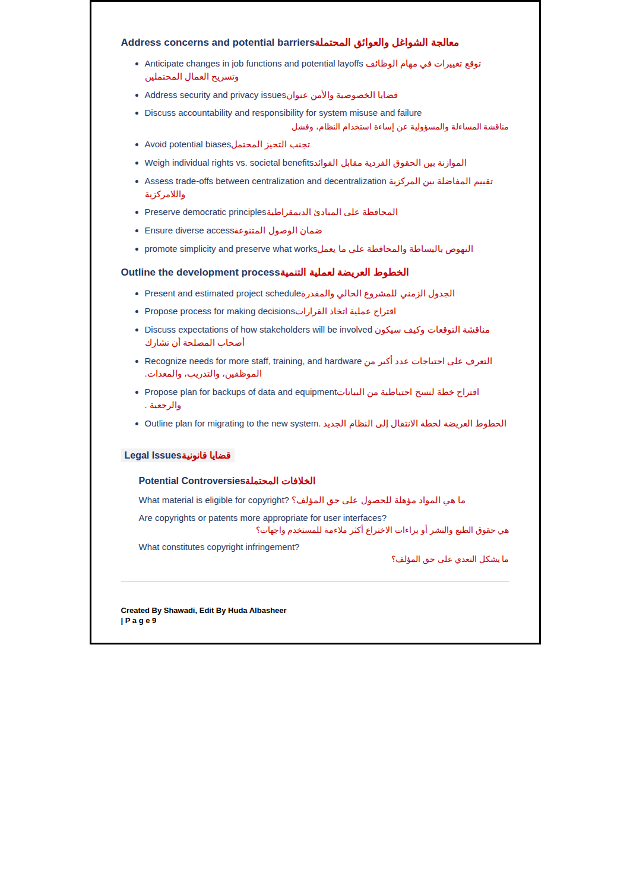Address concerns and potential barriersمعالجة الشواغل والعوائق المحتملة
Anticipate changes in job functions and potential layoffs توقع تغييرات في مهام الوظائف وتسريح العمال المحتملين
Address security and privacy issuesقضايا الخصوصية والأمن عنوان
Discuss accountability and responsibility for system misuse and failure
مناقشة المساءلة والمسؤولية عن إساءة استخدام النظام، وفشل
Avoid potential biasesتجنب التحيز المحتمل
Weigh individual rights vs. societal benefitsالموازنة بين الحقوق الفردية مقابل الفوائد
Assess trade-offs between centralization and decentralization تقييم المفاضلة بين المركزية واللامركزية
Preserve democratic principlesالمحافظة على المبادئ الديمقراطية
Ensure diverse accessضمان الوصول المتنوعة
promote simplicity and preserve what worksالنهوض بالبساطة والمحافظة على ما يعمل
Outline the development processالخطوط العريضة لعملية التنمية
Present and estimated project scheduleالجدول الزمني للمشروع الحالي والمقدرة
Propose process for making decisionsاقتراح عملية اتخاذ القرارات
Discuss expectations of how stakeholders will be involved مناقشة التوقعات وكيف سيكون أصحاب المصلحة أن تشارك
Recognize needs for more staff, training, and hardware التعرف على احتياجات عدد أكبر من الموظفين، والتدريب، والمعدات.
Propose plan for backups of data and equipmentاقتراح خطة لنسخ احتياطية من البيانات والرجعية .
Outline plan for migrating to the new systemالخطوط العريضة لخطة الانتقال إلى النظام الجديد .
Legal Issuesقضايا قانونية
Potential Controversiesالخلافات المحتملة
What material is eligible for copyright? ما هي المواد مؤهلة للحصول على حق المؤلف؟
Are copyrights or patents more appropriate for user interfaces?
هي حقوق الطبع والنشر أو براءات الاختراع أكثر ملاءمة للمستخدم واجهات؟
What constitutes copyright infringement?
ما يشكل التعدي على حق المؤلف؟
Created By Shawadi, Edit By Huda Albasheer
| P a g e 9